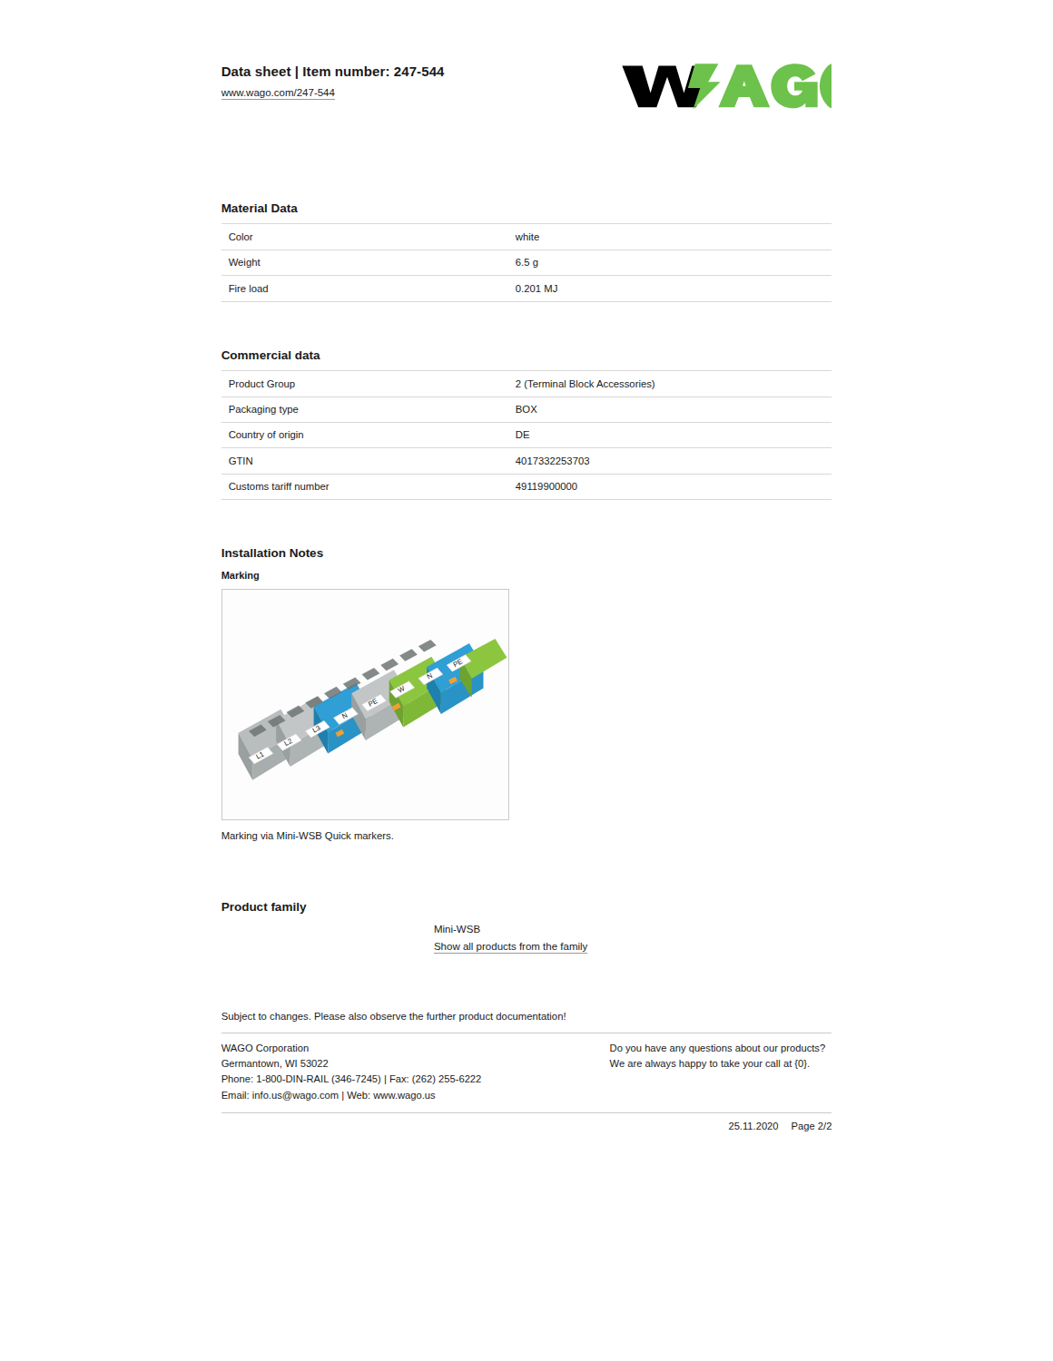Data sheet | Item number: 247-544
www.wago.com/247-544
Material Data
| Color | white |
| Weight | 6.5 g |
| Fire load | 0.201 MJ |
Commercial data
| Product Group | 2 (Terminal Block Accessories) |
| Packaging type | BOX |
| Country of origin | DE |
| GTIN | 4017332253703 |
| Customs tariff number | 49119900000 |
Installation Notes
Marking
L1 L2 L3 N PE W N PE
Marking via Mini-WSB Quick markers.
Product family
Mini-WSB
Show all products from the family
Subject to changes. Please also observe the further product documentation!
WAGO Corporation
Germantown, WI 53022
Phone: 1-800-DIN-RAIL (346-7245) | Fax: (262) 255-6222
Email: info.us@wago.com | Web: www.wago.us
Do you have any questions about our products?
We are always happy to take your call at {0}.
25.11.2020 Page 2/2